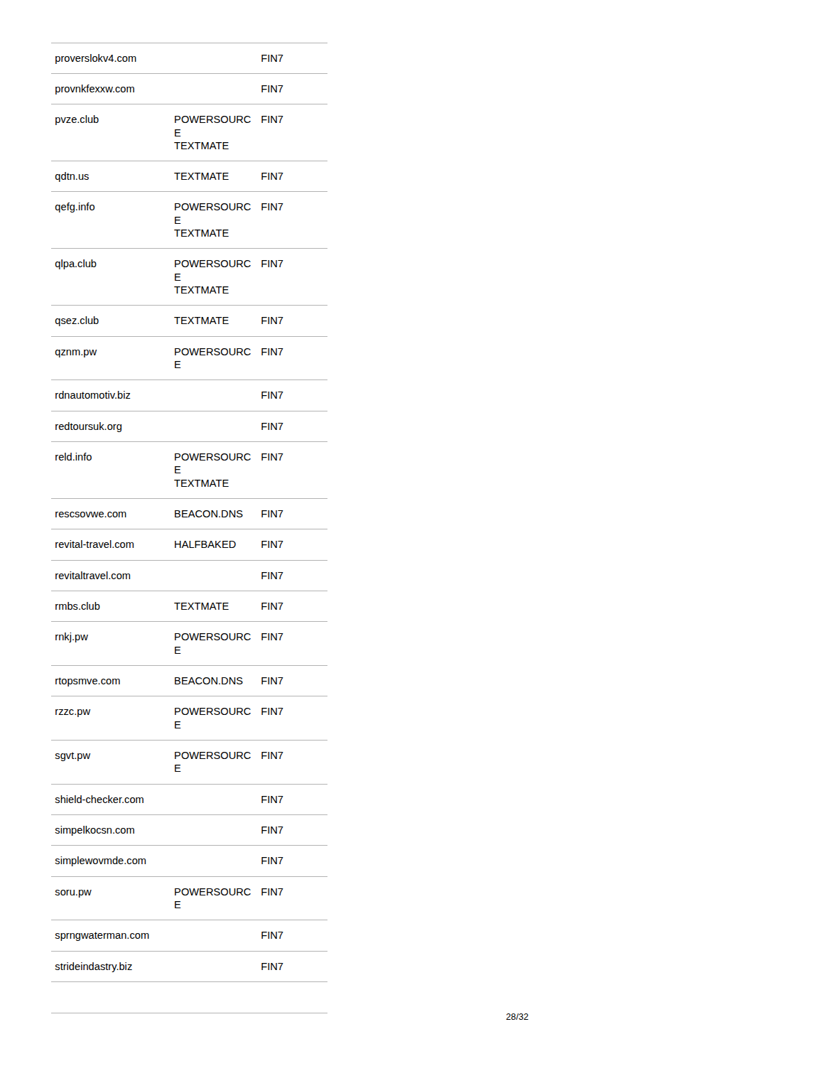| proverslokv4.com | | FIN7 |
| provnkfexxw.com | | FIN7 |
| pvze.club | POWERSOURCE TEXTMATE | FIN7 |
| qdtn.us | TEXTMATE | FIN7 |
| qefg.info | POWERSOURCE TEXTMATE | FIN7 |
| qlpa.club | POWERSOURCE TEXTMATE | FIN7 |
| qsez.club | TEXTMATE | FIN7 |
| qznm.pw | POWERSOURCE | FIN7 |
| rdnautomotiv.biz | | FIN7 |
| redtoursuk.org | | FIN7 |
| reld.info | POWERSOURCE TEXTMATE | FIN7 |
| rescsovwe.com | BEACON.DNS | FIN7 |
| revital-travel.com | HALFBAKED | FIN7 |
| revitaltravel.com | | FIN7 |
| rmbs.club | TEXTMATE | FIN7 |
| rnkj.pw | POWERSOURCE | FIN7 |
| rtopsmve.com | BEACON.DNS | FIN7 |
| rzzc.pw | POWERSOURCE | FIN7 |
| sgvt.pw | POWERSOURCE | FIN7 |
| shield-checker.com | | FIN7 |
| simpelkocsn.com | | FIN7 |
| simplewovmde.com | | FIN7 |
| soru.pw | POWERSOURCE | FIN7 |
| sprngwaterman.com | | FIN7 |
| strideindastry.biz | | FIN7 |
28/32